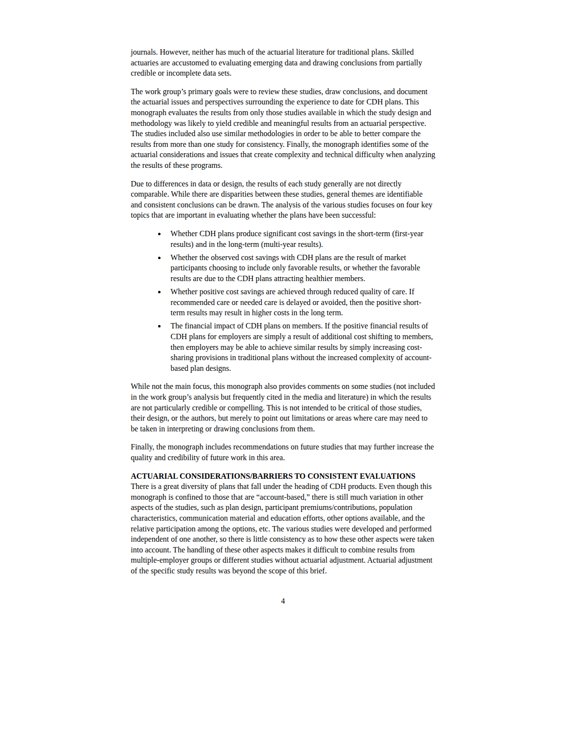journals. However, neither has much of the actuarial literature for traditional plans. Skilled actuaries are accustomed to evaluating emerging data and drawing conclusions from partially credible or incomplete data sets.
The work group’s primary goals were to review these studies, draw conclusions, and document the actuarial issues and perspectives surrounding the experience to date for CDH plans. This monograph evaluates the results from only those studies available in which the study design and methodology was likely to yield credible and meaningful results from an actuarial perspective. The studies included also use similar methodologies in order to be able to better compare the results from more than one study for consistency. Finally, the monograph identifies some of the actuarial considerations and issues that create complexity and technical difficulty when analyzing the results of these programs.
Due to differences in data or design, the results of each study generally are not directly comparable. While there are disparities between these studies, general themes are identifiable and consistent conclusions can be drawn. The analysis of the various studies focuses on four key topics that are important in evaluating whether the plans have been successful:
Whether CDH plans produce significant cost savings in the short-term (first-year results) and in the long-term (multi-year results).
Whether the observed cost savings with CDH plans are the result of market participants choosing to include only favorable results, or whether the favorable results are due to the CDH plans attracting healthier members.
Whether positive cost savings are achieved through reduced quality of care. If recommended care or needed care is delayed or avoided, then the positive short-term results may result in higher costs in the long term.
The financial impact of CDH plans on members. If the positive financial results of CDH plans for employers are simply a result of additional cost shifting to members, then employers may be able to achieve similar results by simply increasing cost-sharing provisions in traditional plans without the increased complexity of account-based plan designs.
While not the main focus, this monograph also provides comments on some studies (not included in the work group’s analysis but frequently cited in the media and literature) in which the results are not particularly credible or compelling. This is not intended to be critical of those studies, their design, or the authors, but merely to point out limitations or areas where care may need to be taken in interpreting or drawing conclusions from them.
Finally, the monograph includes recommendations on future studies that may further increase the quality and credibility of future work in this area.
Actuarial Considerations/Barriers to Consistent Evaluations
There is a great diversity of plans that fall under the heading of CDH products. Even though this monograph is confined to those that are “account-based,” there is still much variation in other aspects of the studies, such as plan design, participant premiums/contributions, population characteristics, communication material and education efforts, other options available, and the relative participation among the options, etc. The various studies were developed and performed independent of one another, so there is little consistency as to how these other aspects were taken into account. The handling of these other aspects makes it difficult to combine results from multiple-employer groups or different studies without actuarial adjustment. Actuarial adjustment of the specific study results was beyond the scope of this brief.
4